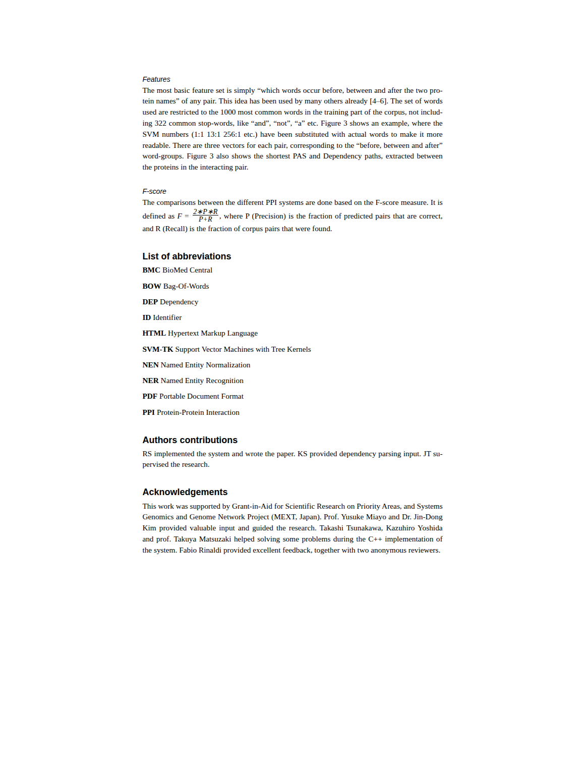Features
The most basic feature set is simply “which words occur before, between and after the two protein names” of any pair. This idea has been used by many others already [4–6]. The set of words used are restricted to the 1000 most common words in the training part of the corpus, not including 322 common stop-words, like “and”, “not”, “a” etc. Figure 3 shows an example, where the SVM numbers (1:1 13:1 256:1 etc.) have been substituted with actual words to make it more readable. There are three vectors for each pair, corresponding to the “before, between and after” word-groups. Figure 3 also shows the shortest PAS and Dependency paths, extracted between the proteins in the interacting pair.
F-score
The comparisons between the different PPI systems are done based on the F-score measure. It is defined as F = 2∗P∗R P+R, where P (Precision) is the fraction of predicted pairs that are correct, and R (Recall) is the fraction of corpus pairs that were found.
List of abbreviations
BMC BioMed Central
BOW Bag-Of-Words
DEP Dependency
ID Identifier
HTML Hypertext Markup Language
SVM-TK Support Vector Machines with Tree Kernels
NEN Named Entity Normalization
NER Named Entity Recognition
PDF Portable Document Format
PPI Protein-Protein Interaction
Authors contributions
RS implemented the system and wrote the paper. KS provided dependency parsing input. JT supervised the research.
Acknowledgements
This work was supported by Grant-in-Aid for Scientific Research on Priority Areas, and Systems Genomics and Genome Network Project (MEXT, Japan). Prof. Yusuke Miayo and Dr. Jin-Dong Kim provided valuable input and guided the research. Takashi Tsunakawa, Kazuhiro Yoshida and prof. Takuya Matsuzaki helped solving some problems during the C++ implementation of the system. Fabio Rinaldi provided excellent feedback, together with two anonymous reviewers.